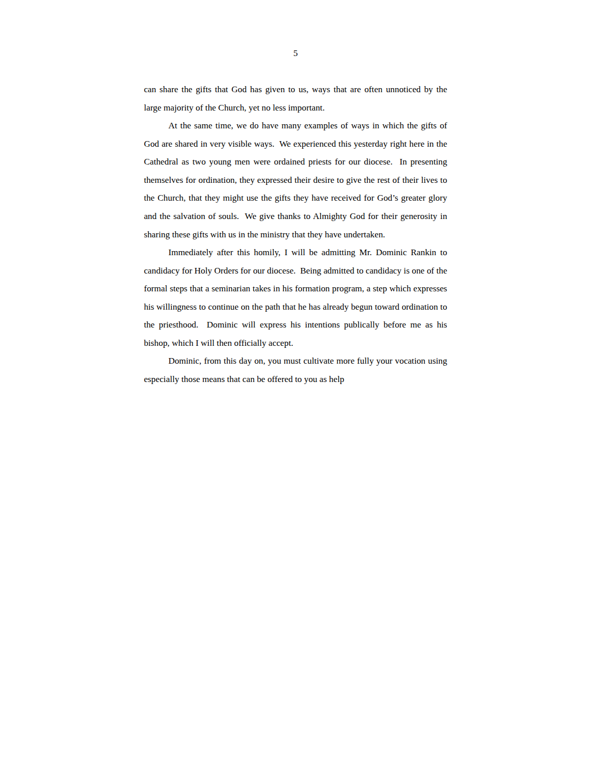5
can share the gifts that God has given to us, ways that are often unnoticed by the large majority of the Church, yet no less important.
At the same time, we do have many examples of ways in which the gifts of God are shared in very visible ways. We experienced this yesterday right here in the Cathedral as two young men were ordained priests for our diocese. In presenting themselves for ordination, they expressed their desire to give the rest of their lives to the Church, that they might use the gifts they have received for God’s greater glory and the salvation of souls. We give thanks to Almighty God for their generosity in sharing these gifts with us in the ministry that they have undertaken.
Immediately after this homily, I will be admitting Mr. Dominic Rankin to candidacy for Holy Orders for our diocese. Being admitted to candidacy is one of the formal steps that a seminarian takes in his formation program, a step which expresses his willingness to continue on the path that he has already begun toward ordination to the priesthood. Dominic will express his intentions publically before me as his bishop, which I will then officially accept.
Dominic, from this day on, you must cultivate more fully your vocation using especially those means that can be offered to you as help